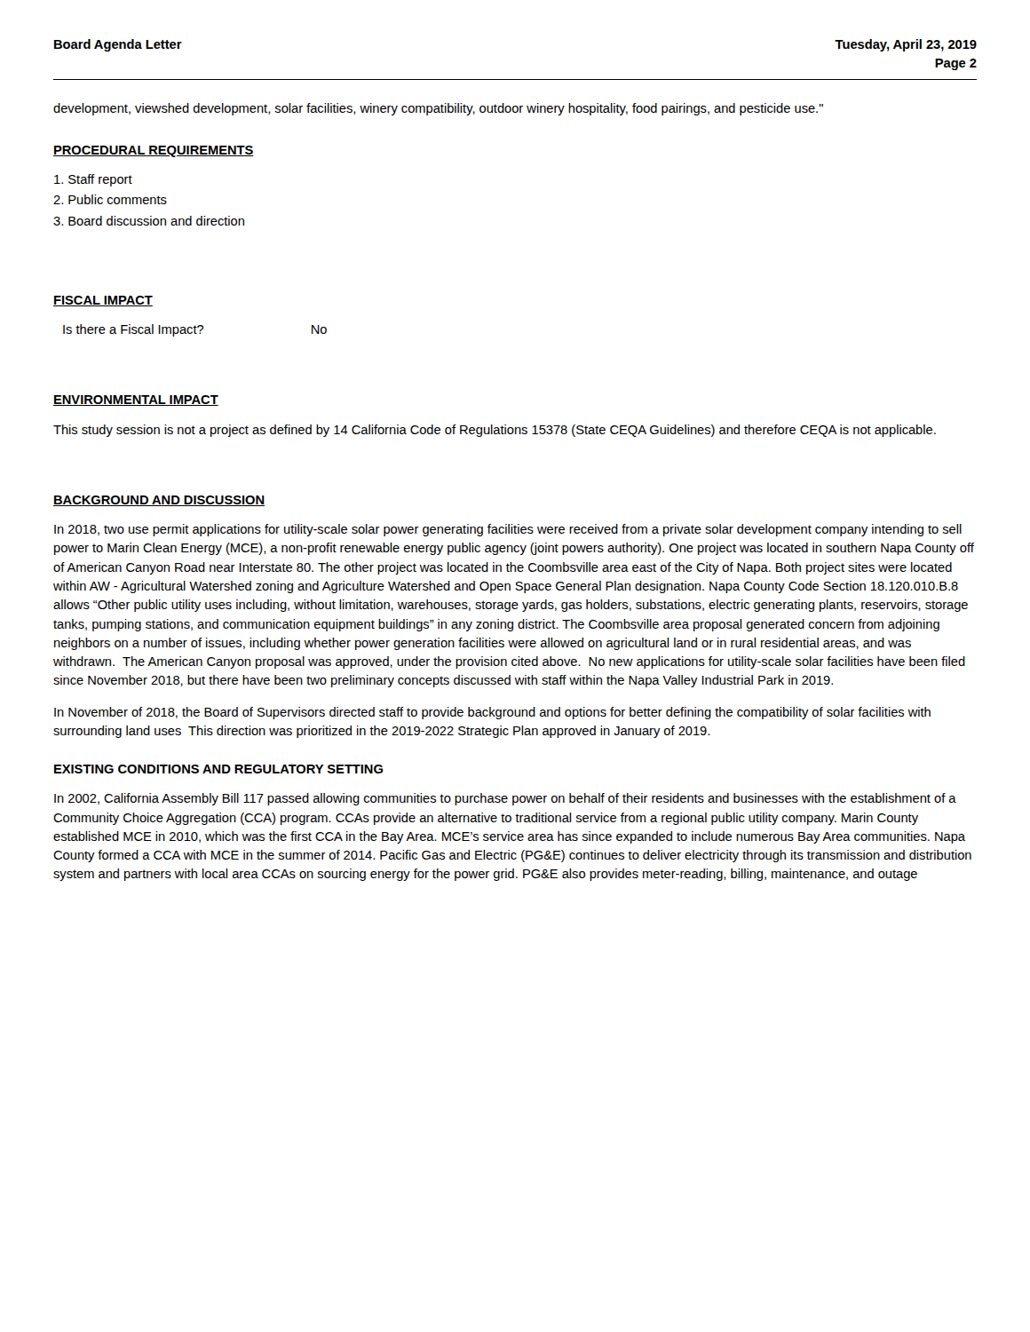Board Agenda Letter
Tuesday, April 23, 2019
Page 2
development, viewshed development, solar facilities, winery compatibility, outdoor winery hospitality, food pairings, and pesticide use."
PROCEDURAL REQUIREMENTS
1. Staff report
2. Public comments
3. Board discussion and direction
FISCAL IMPACT
Is there a Fiscal Impact?No
ENVIRONMENTAL IMPACT
This study session is not a project as defined by 14 California Code of Regulations 15378 (State CEQA Guidelines) and therefore CEQA is not applicable.
BACKGROUND AND DISCUSSION
In 2018, two use permit applications for utility-scale solar power generating facilities were received from a private solar development company intending to sell power to Marin Clean Energy (MCE), a non-profit renewable energy public agency (joint powers authority). One project was located in southern Napa County off of American Canyon Road near Interstate 80. The other project was located in the Coombsville area east of the City of Napa. Both project sites were located within AW - Agricultural Watershed zoning and Agriculture Watershed and Open Space General Plan designation. Napa County Code Section 18.120.010.B.8 allows “Other public utility uses including, without limitation, warehouses, storage yards, gas holders, substations, electric generating plants, reservoirs, storage tanks, pumping stations, and communication equipment buildings” in any zoning district. The Coombsville area proposal generated concern from adjoining neighbors on a number of issues, including whether power generation facilities were allowed on agricultural land or in rural residential areas, and was withdrawn. The American Canyon proposal was approved, under the provision cited above. No new applications for utility-scale solar facilities have been filed since November 2018, but there have been two preliminary concepts discussed with staff within the Napa Valley Industrial Park in 2019.
In November of 2018, the Board of Supervisors directed staff to provide background and options for better defining the compatibility of solar facilities with surrounding land uses This direction was prioritized in the 2019-2022 Strategic Plan approved in January of 2019.
EXISTING CONDITIONS AND REGULATORY SETTING
In 2002, California Assembly Bill 117 passed allowing communities to purchase power on behalf of their residents and businesses with the establishment of a Community Choice Aggregation (CCA) program. CCAs provide an alternative to traditional service from a regional public utility company. Marin County established MCE in 2010, which was the first CCA in the Bay Area. MCE’s service area has since expanded to include numerous Bay Area communities. Napa County formed a CCA with MCE in the summer of 2014. Pacific Gas and Electric (PG&E) continues to deliver electricity through its transmission and distribution system and partners with local area CCAs on sourcing energy for the power grid. PG&E also provides meter-reading, billing, maintenance, and outage